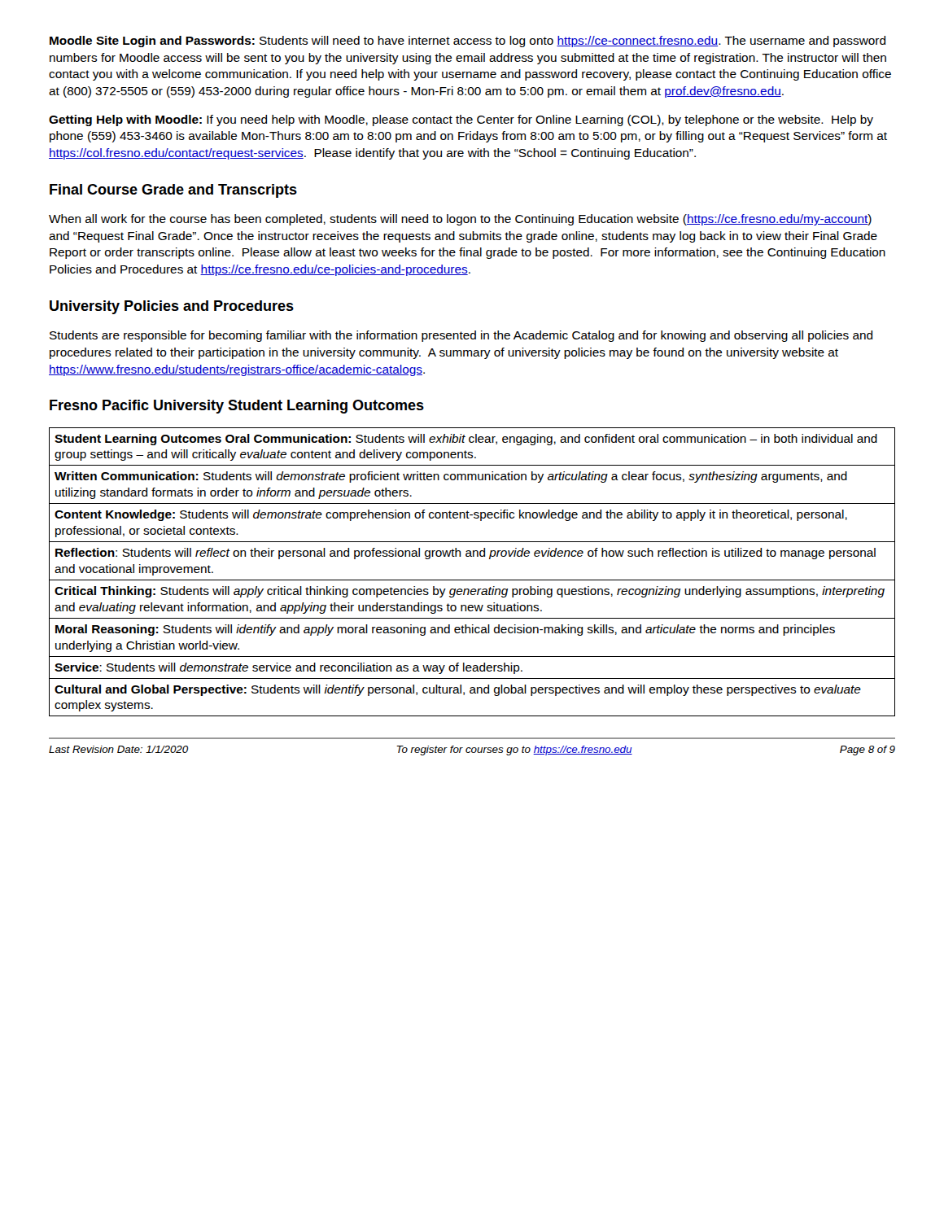Moodle Site Login and Passwords: Students will need to have internet access to log onto https://ce-connect.fresno.edu. The username and password numbers for Moodle access will be sent to you by the university using the email address you submitted at the time of registration. The instructor will then contact you with a welcome communication. If you need help with your username and password recovery, please contact the Continuing Education office at (800) 372-5505 or (559) 453-2000 during regular office hours - Mon-Fri 8:00 am to 5:00 pm. or email them at prof.dev@fresno.edu.
Getting Help with Moodle: If you need help with Moodle, please contact the Center for Online Learning (COL), by telephone or the website. Help by phone (559) 453-3460 is available Mon-Thurs 8:00 am to 8:00 pm and on Fridays from 8:00 am to 5:00 pm, or by filling out a “Request Services” form at https://col.fresno.edu/contact/request-services. Please identify that you are with the “School = Continuing Education”.
Final Course Grade and Transcripts
When all work for the course has been completed, students will need to logon to the Continuing Education website (https://ce.fresno.edu/my-account) and “Request Final Grade”. Once the instructor receives the requests and submits the grade online, students may log back in to view their Final Grade Report or order transcripts online. Please allow at least two weeks for the final grade to be posted. For more information, see the Continuing Education Policies and Procedures at https://ce.fresno.edu/ce-policies-and-procedures.
University Policies and Procedures
Students are responsible for becoming familiar with the information presented in the Academic Catalog and for knowing and observing all policies and procedures related to their participation in the university community. A summary of university policies may be found on the university website at https://www.fresno.edu/students/registrars-office/academic-catalogs.
Fresno Pacific University Student Learning Outcomes
| Student Learning Outcomes Oral Communication: Students will exhibit clear, engaging, and confident oral communication – in both individual and group settings – and will critically evaluate content and delivery components. |
| Written Communication: Students will demonstrate proficient written communication by articulating a clear focus, synthesizing arguments, and utilizing standard formats in order to inform and persuade others. |
| Content Knowledge: Students will demonstrate comprehension of content-specific knowledge and the ability to apply it in theoretical, personal, professional, or societal contexts. |
| Reflection : Students will reflect on their personal and professional growth and provide evidence of how such reflection is utilized to manage personal and vocational improvement. |
| Critical Thinking: Students will apply critical thinking competencies by generating probing questions, recognizing underlying assumptions, interpreting and evaluating relevant information, and applying their understandings to new situations. |
| Moral Reasoning: Students will identify and apply moral reasoning and ethical decision-making skills, and articulate the norms and principles underlying a Christian world-view. |
| Service : Students will demonstrate service and reconciliation as a way of leadership. |
| Cultural and Global Perspective: Students will identify personal, cultural, and global perspectives and will employ these perspectives to evaluate complex systems. |
Last Revision Date: 1/1/2020 To register for courses go to https://ce.fresno.edu Page 8 of 9